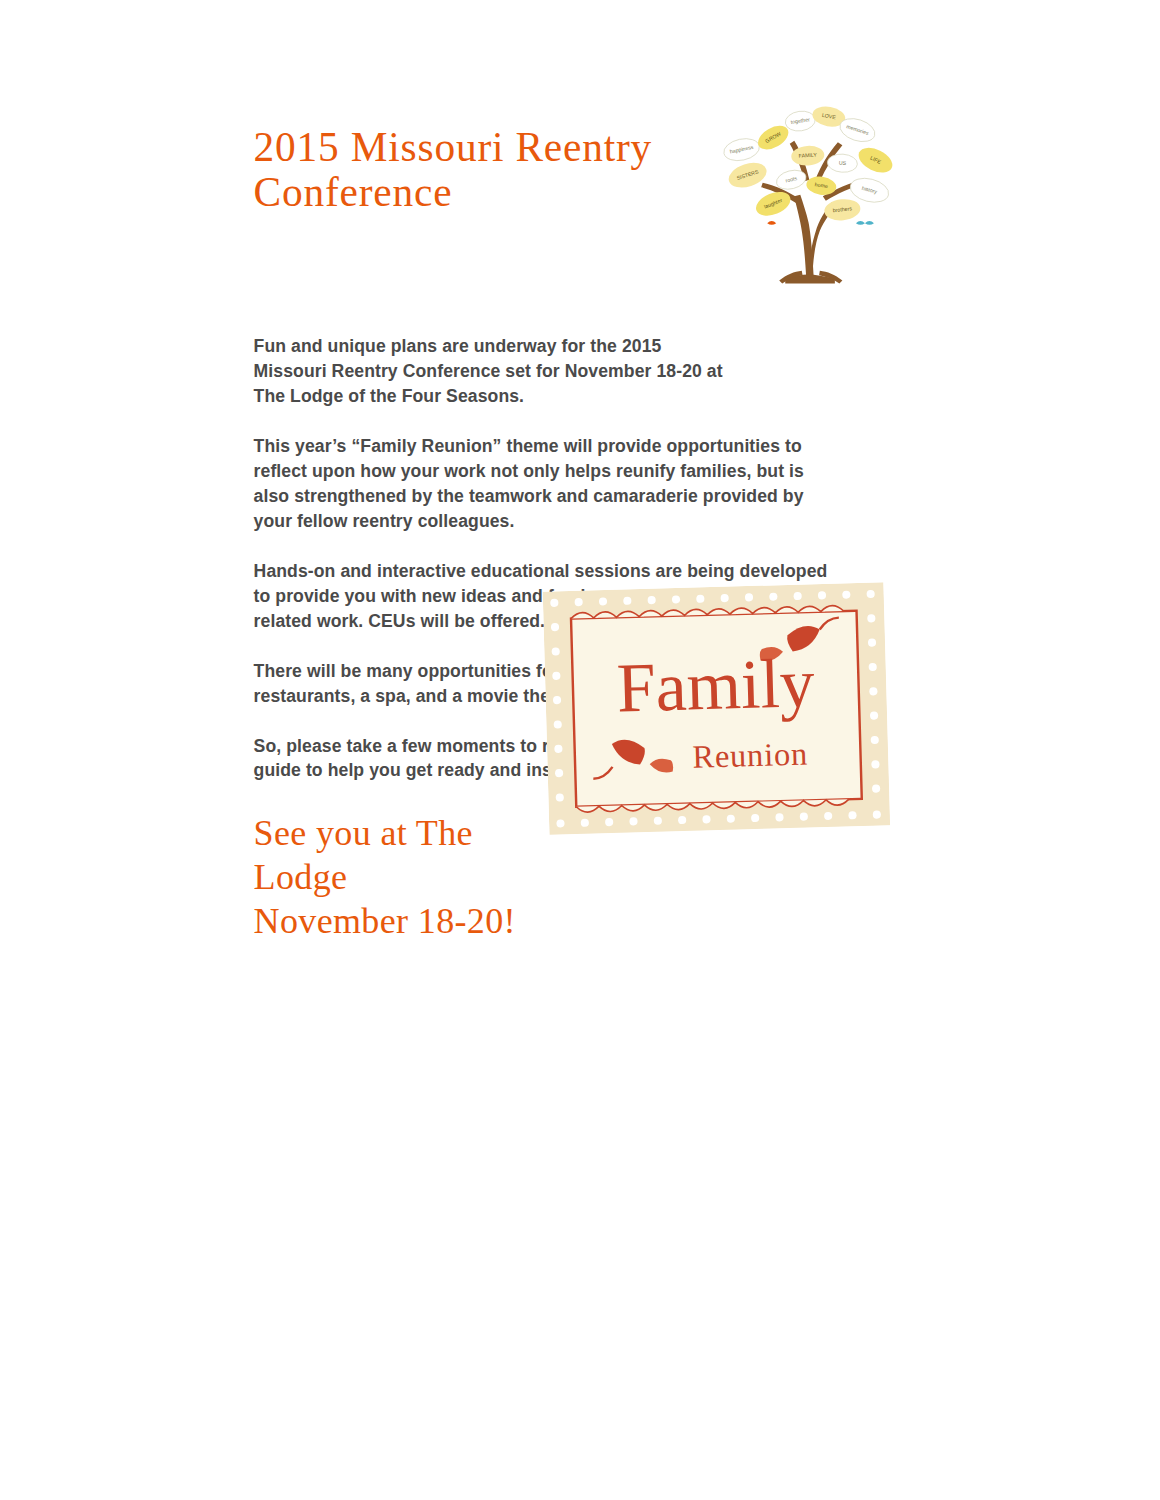SISTERS happiness GROW together LOVE memories LIFE history brothers laughter US FAMILY roots home
2015 Missouri Reentry Conference
Fun and unique plans are underway for the 2015 Missouri Reentry Conference set for November 18-20 at The Lodge of the Four Seasons.
This year’s “Family Reunion” theme will provide opportunities to reflect upon how your work not only helps reunify families, but is also strengthened by the teamwork and camaraderie provided by your fellow reentry colleagues.
Hands-on and interactive educational sessions are being developed to provide you with new ideas and fresh approaches to your reentry related work. CEUs will be offered.
There will be many opportunities for networking. The Lodge features restaurants, a spa, and a movie theatre for your enjoyment.
So, please take a few moments to review this Conference planning guide to help you get ready and inspired.
See you at The Lodge
November 18-20!
Family Reunion